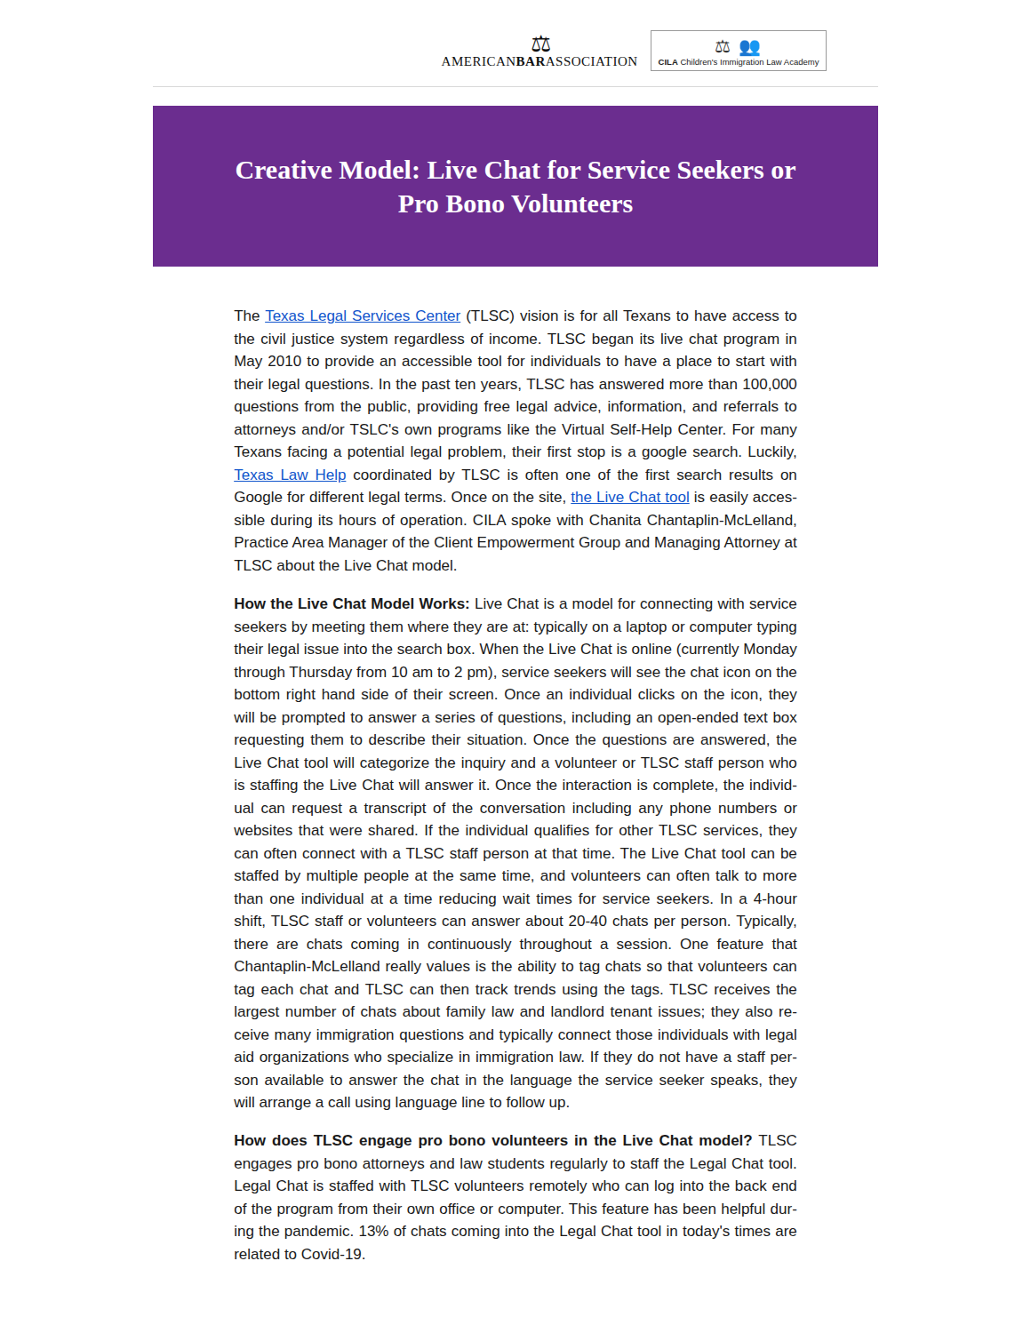⚖
AMERICANBARASSOCIATION
⚖ 👥
CILA Children's Immigration Law Academy
Creative Model: Live Chat for Service Seekers or Pro Bono Volunteers
The Texas Legal Services Center (TLSC) vision is for all Texans to have access to the civil justice system regardless of income. TLSC began its live chat program in May 2010 to provide an accessible tool for individuals to have a place to start with their legal questions. In the past ten years, TLSC has answered more than 100,000 questions from the public, providing free legal advice, information, and referrals to attorneys and/or TSLC's own programs like the Virtual Self-Help Center. For many Texans facing a potential legal problem, their first stop is a google search. Luckily, Texas Law Help coordinated by TLSC is often one of the first search results on Google for different legal terms. Once on the site, the Live Chat tool is easily accessible during its hours of operation. CILA spoke with Chanita Chantaplin-McLelland, Practice Area Manager of the Client Empowerment Group and Managing Attorney at TLSC about the Live Chat model.
How the Live Chat Model Works: Live Chat is a model for connecting with service seekers by meeting them where they are at: typically on a laptop or computer typing their legal issue into the search box. When the Live Chat is online (currently Monday through Thursday from 10 am to 2 pm), service seekers will see the chat icon on the bottom right hand side of their screen. Once an individual clicks on the icon, they will be prompted to answer a series of questions, including an open-ended text box requesting them to describe their situation. Once the questions are answered, the Live Chat tool will categorize the inquiry and a volunteer or TLSC staff person who is staffing the Live Chat will answer it. Once the interaction is complete, the individual can request a transcript of the conversation including any phone numbers or websites that were shared. If the individual qualifies for other TLSC services, they can often connect with a TLSC staff person at that time. The Live Chat tool can be staffed by multiple people at the same time, and volunteers can often talk to more than one individual at a time reducing wait times for service seekers. In a 4-hour shift, TLSC staff or volunteers can answer about 20-40 chats per person. Typically, there are chats coming in continuously throughout a session. One feature that Chantaplin-McLelland really values is the ability to tag chats so that volunteers can tag each chat and TLSC can then track trends using the tags. TLSC receives the largest number of chats about family law and landlord tenant issues; they also receive many immigration questions and typically connect those individuals with legal aid organizations who specialize in immigration law. If they do not have a staff person available to answer the chat in the language the service seeker speaks, they will arrange a call using language line to follow up.
How does TLSC engage pro bono volunteers in the Live Chat model? TLSC engages pro bono attorneys and law students regularly to staff the Legal Chat tool. Legal Chat is staffed with TLSC volunteers remotely who can log into the back end of the program from their own office or computer. This feature has been helpful during the pandemic. 13% of chats coming into the Legal Chat tool in today's times are related to Covid-19.